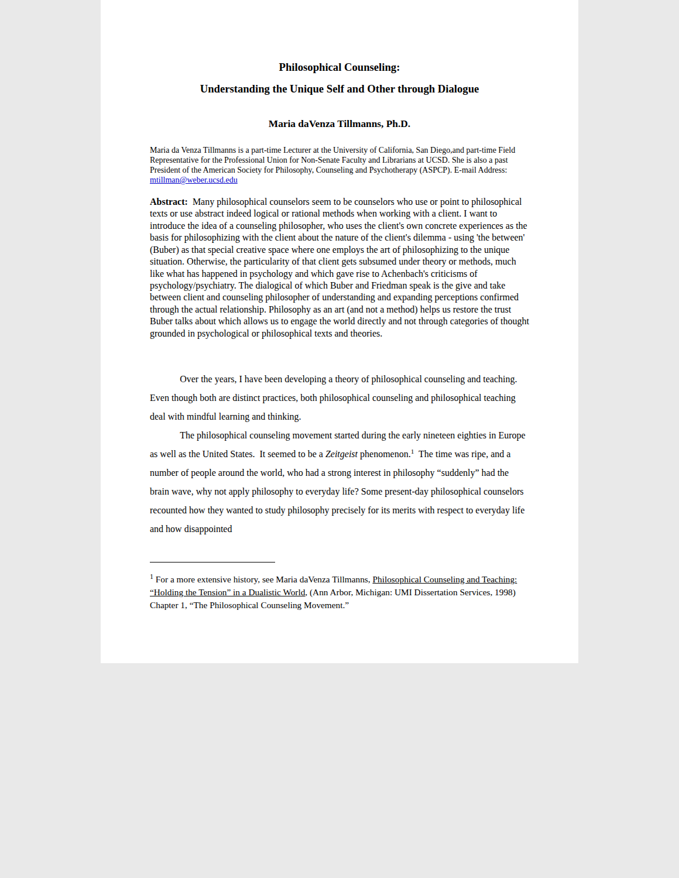Philosophical Counseling: Understanding the Unique Self and Other through Dialogue
Maria daVenza Tillmanns, Ph.D.
Maria da Venza Tillmanns is a part-time Lecturer at the University of California, San Diego,and part-time Field Representative for the Professional Union for Non-Senate Faculty and Librarians at UCSD. She is also a past President of the American Society for Philosophy, Counseling and Psychotherapy (ASPCP). E-mail Address: mtillman@weber.ucsd.edu
Abstract: Many philosophical counselors seem to be counselors who use or point to philosophical texts or use abstract indeed logical or rational methods when working with a client. I want to introduce the idea of a counseling philosopher, who uses the client's own concrete experiences as the basis for philosophizing with the client about the nature of the client's dilemma - using 'the between' (Buber) as that special creative space where one employs the art of philosophizing to the unique situation. Otherwise, the particularity of that client gets subsumed under theory or methods, much like what has happened in psychology and which gave rise to Achenbach's criticisms of psychology/psychiatry. The dialogical of which Buber and Friedman speak is the give and take between client and counseling philosopher of understanding and expanding perceptions confirmed through the actual relationship. Philosophy as an art (and not a method) helps us restore the trust Buber talks about which allows us to engage the world directly and not through categories of thought grounded in psychological or philosophical texts and theories.
Over the years, I have been developing a theory of philosophical counseling and teaching. Even though both are distinct practices, both philosophical counseling and philosophical teaching deal with mindful learning and thinking.
The philosophical counseling movement started during the early nineteen eighties in Europe as well as the United States. It seemed to be a Zeitgeist phenomenon.1 The time was ripe, and a number of people around the world, who had a strong interest in philosophy “suddenly” had the brain wave, why not apply philosophy to everyday life? Some present-day philosophical counselors recounted how they wanted to study philosophy precisely for its merits with respect to everyday life and how disappointed
1 For a more extensive history, see Maria daVenza Tillmanns, Philosophical Counseling and Teaching: “Holding the Tension” in a Dualistic World, (Ann Arbor, Michigan: UMI Dissertation Services, 1998) Chapter 1, “The Philosophical Counseling Movement.”